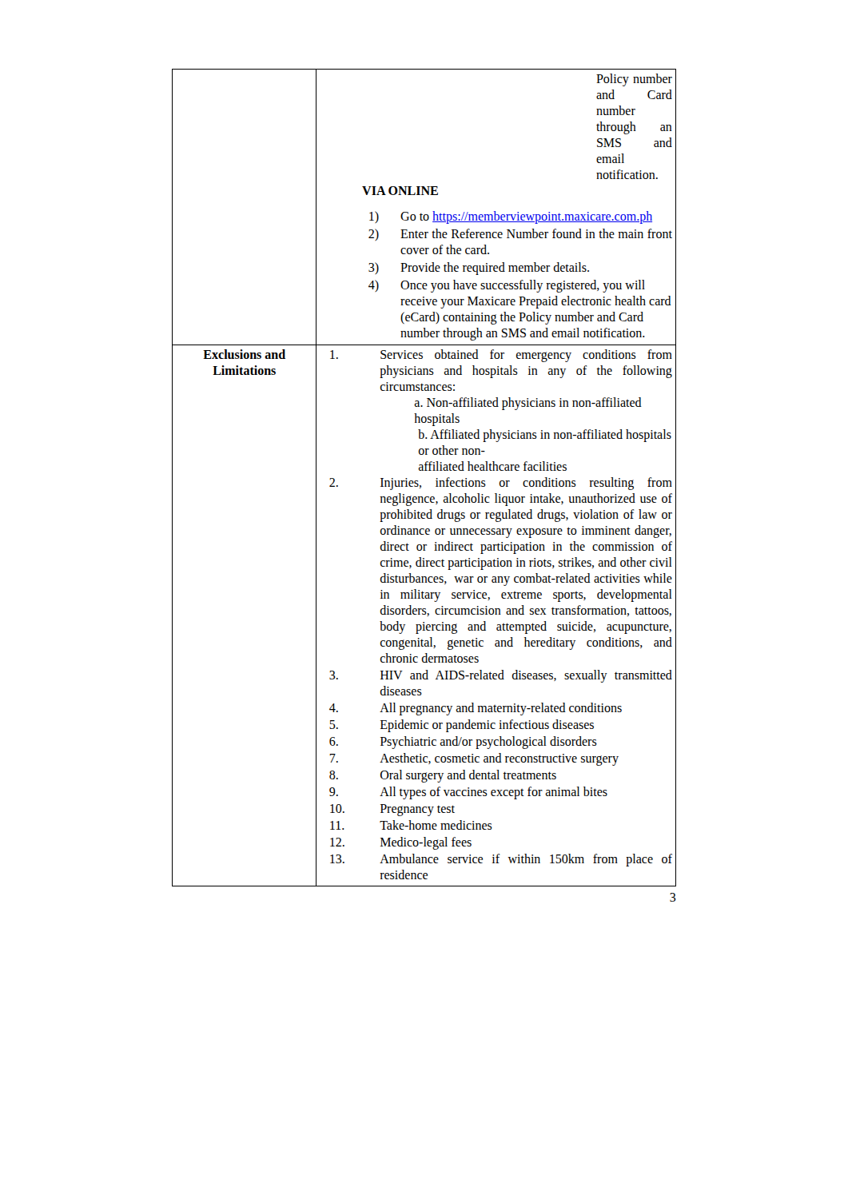| | Policy number and Card number through an SMS and email notification. VIA ONLINE 1) Go to https://memberviewpoint.maxicare.com.ph 2) Enter the Reference Number found in the main front cover of the card. 3) Provide the required member details. 4) Once you have successfully registered, you will receive your Maxicare Prepaid electronic health card (eCard) containing the Policy number and Card number through an SMS and email notification. |
| Exclusions and Limitations | 1. Services obtained for emergency conditions from physicians and hospitals in any of the following circumstances: a. Non-affiliated physicians in non-affiliated hospitals b. Affiliated physicians in non-affiliated hospitals or other non- affiliated healthcare facilities 2. Injuries, infections or conditions resulting from negligence, alcoholic liquor intake, unauthorized use of prohibited drugs or regulated drugs, violation of law or ordinance or unnecessary exposure to imminent danger, direct or indirect participation in the commission of crime, direct participation in riots, strikes, and other civil disturbances, war or any combat-related activities while in military service, extreme sports, developmental disorders, circumcision and sex transformation, tattoos, body piercing and attempted suicide, acupuncture, congenital, genetic and hereditary conditions, and chronic dermatoses 3. HIV and AIDS-related diseases, sexually transmitted diseases 4. All pregnancy and maternity-related conditions 5. Epidemic or pandemic infectious diseases 6. Psychiatric and/or psychological disorders 7. Aesthetic, cosmetic and reconstructive surgery 8. Oral surgery and dental treatments 9. All types of vaccines except for animal bites 10. Pregnancy test 11. Take-home medicines 12. Medico-legal fees 13. Ambulance service if within 150km from place of residence |
3